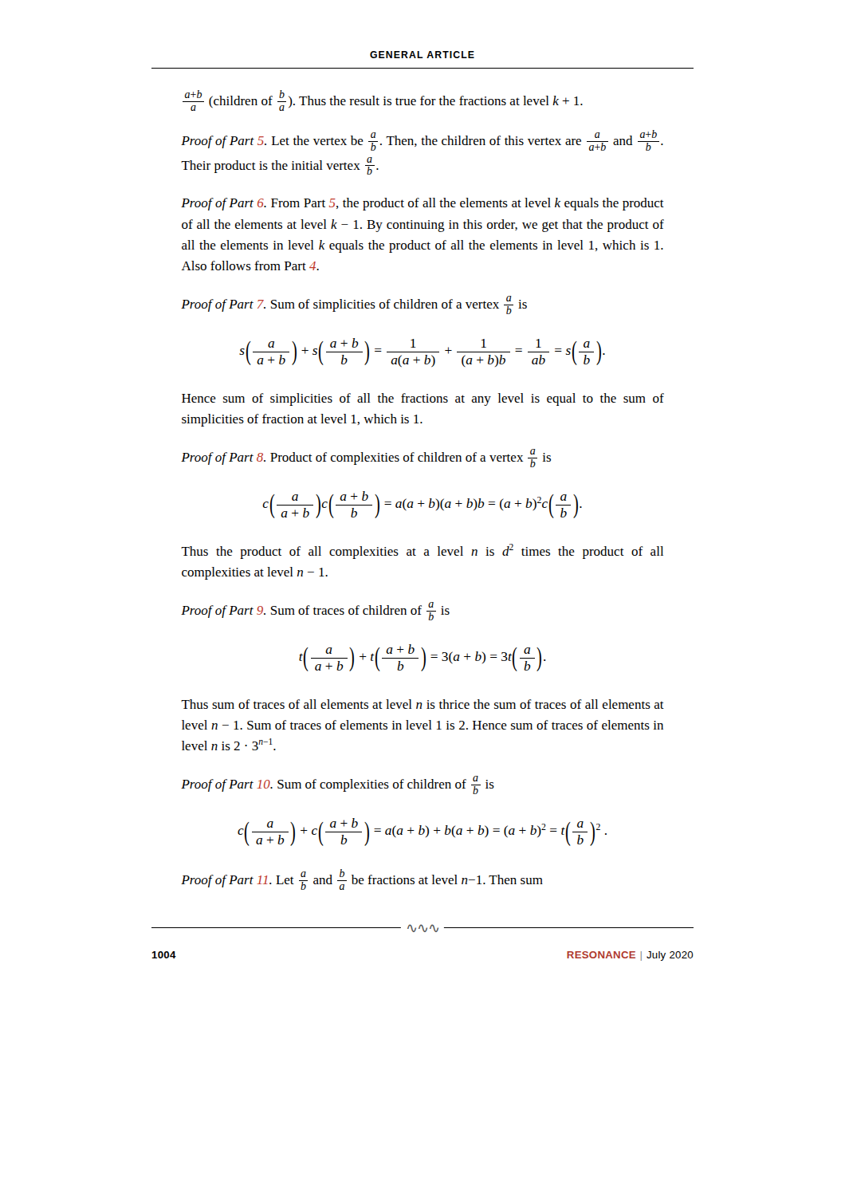GENERAL ARTICLE
a+b a (children of ba). Thus the result is true for the fractions at level k + 1.
Proof of Part 5. Let the vertex be ab. Then, the children of this vertex are aa+b and a+b b. Their product is the initial vertex ab.
Proof of Part 6. From Part 5, the product of all the elements at level k equals the product of all the elements at level k − 1. By continuing in this order, we get that the product of all the elements in level k equals the product of all the elements in level 1, which is 1. Also follows from Part 4.
Proof of Part 7. Sum of simplicities of children of a vertex ab is
s(aa + b) + s(a + b b) = 1 a(a + b) + 1(a + b)b = 1 ab = s(ab).
Hence sum of simplicities of all the fractions at any level is equal to the sum of simplicities of fraction at level 1, which is 1.
Proof of Part 8. Product of complexities of children of a vertex ab is
c(aa + b) c(a + b b) = a(a + b)(a + b)b = (a + b)2c(ab).
Thus the product of all complexities at a level n is d2 times the product of all complexities at level n − 1.
Proof of Part 9. Sum of traces of children of ab is
t(aa + b) + t(a + b b) = 3(a + b) = 3t(ab).
Thus sum of traces of all elements at level n is thrice the sum of traces of all elements at level n − 1. Sum of traces of elements in level 1 is 2. Hence sum of traces of elements in level n is 2 · 3n−1.
Proof of Part 10. Sum of complexities of children of ab is
c(aa + b) + c(a + b b) = a(a + b) + b(a + b) = (a + b)2 = t(ab)2 .
Proof of Part 11. Let ab and ba be fractions at level n−1. Then sum
∿∿∿
1004 RESONANCE|July 2020